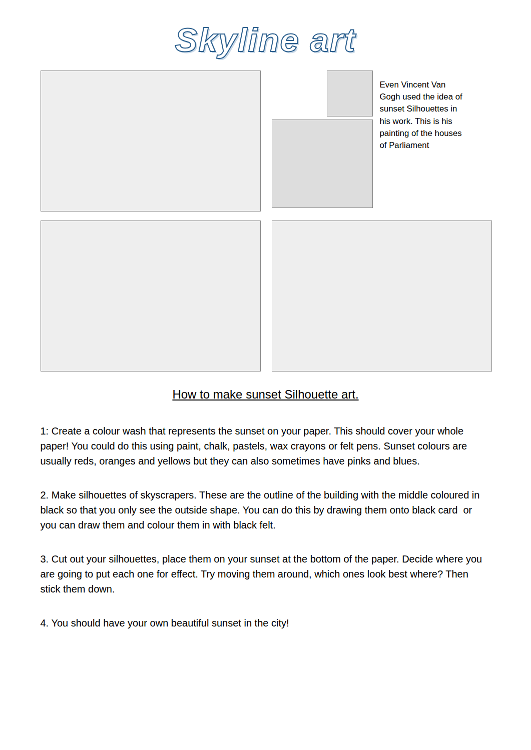Skyline art
Even Vincent Van Gogh used the idea of sunset Silhouettes in his work. This is his painting of the houses of Parliament
How to make sunset Silhouette art.
1: Create a colour wash that represents the sunset on your paper. This should cover your whole paper! You could do this using paint, chalk, pastels, wax crayons or felt pens. Sunset colours are usually reds, oranges and yellows but they can also sometimes have pinks and blues.
2. Make silhouettes of skyscrapers. These are the outline of the building with the middle coloured in black so that you only see the outside shape. You can do this by drawing them onto black card or you can draw them and colour them in with black felt.
3. Cut out your silhouettes, place them on your sunset at the bottom of the paper. Decide where you are going to put each one for effect. Try moving them around, which ones look best where? Then stick them down.
4. You should have your own beautiful sunset in the city!